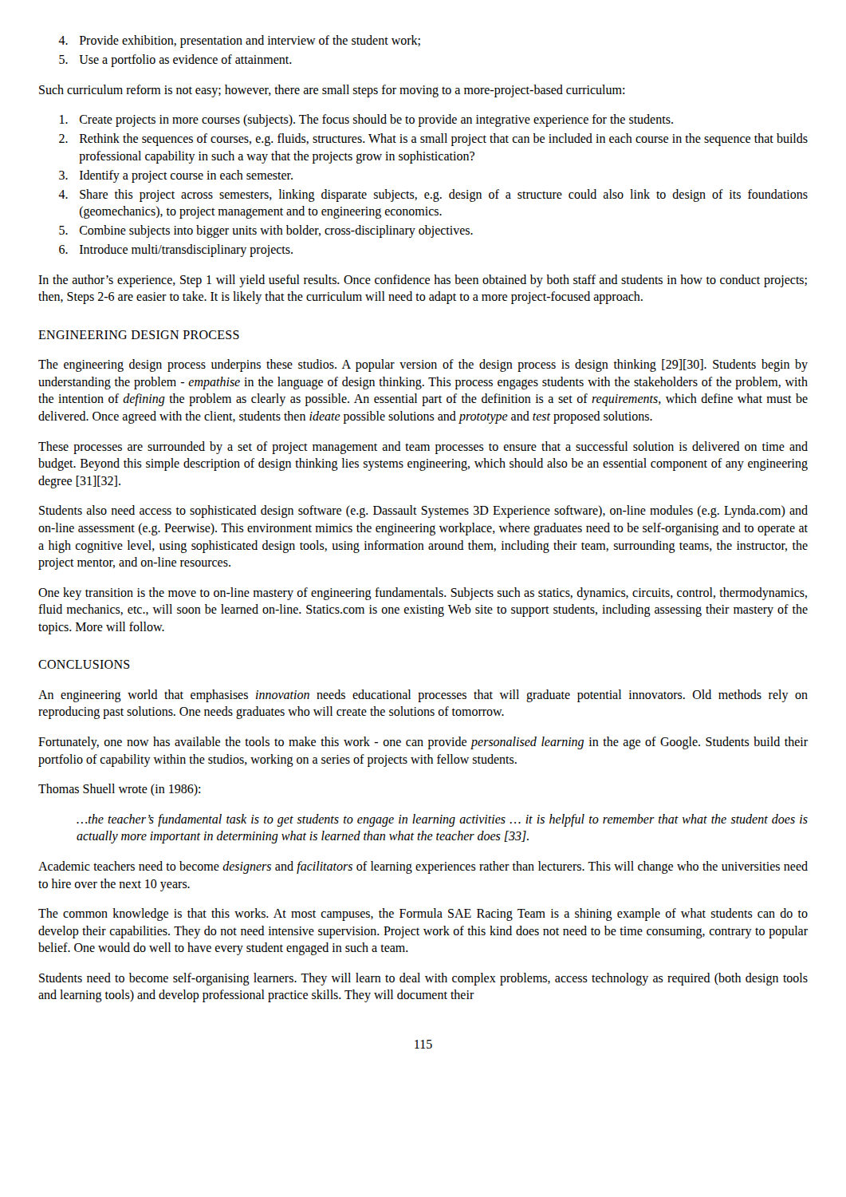Provide exhibition, presentation and interview of the student work;
Use a portfolio as evidence of attainment.
Such curriculum reform is not easy; however, there are small steps for moving to a more-project-based curriculum:
Create projects in more courses (subjects). The focus should be to provide an integrative experience for the students.
Rethink the sequences of courses, e.g. fluids, structures. What is a small project that can be included in each course in the sequence that builds professional capability in such a way that the projects grow in sophistication?
Identify a project course in each semester.
Share this project across semesters, linking disparate subjects, e.g. design of a structure could also link to design of its foundations (geomechanics), to project management and to engineering economics.
Combine subjects into bigger units with bolder, cross-disciplinary objectives.
Introduce multi/transdisciplinary projects.
In the author’s experience, Step 1 will yield useful results. Once confidence has been obtained by both staff and students in how to conduct projects; then, Steps 2-6 are easier to take. It is likely that the curriculum will need to adapt to a more project-focused approach.
Engineering Design Process
The engineering design process underpins these studios. A popular version of the design process is design thinking [29][30]. Students begin by understanding the problem - empathise in the language of design thinking. This process engages students with the stakeholders of the problem, with the intention of defining the problem as clearly as possible. An essential part of the definition is a set of requirements, which define what must be delivered. Once agreed with the client, students then ideate possible solutions and prototype and test proposed solutions.
These processes are surrounded by a set of project management and team processes to ensure that a successful solution is delivered on time and budget. Beyond this simple description of design thinking lies systems engineering, which should also be an essential component of any engineering degree [31][32].
Students also need access to sophisticated design software (e.g. Dassault Systemes 3D Experience software), on-line modules (e.g. Lynda.com) and on-line assessment (e.g. Peerwise). This environment mimics the engineering workplace, where graduates need to be self-organising and to operate at a high cognitive level, using sophisticated design tools, using information around them, including their team, surrounding teams, the instructor, the project mentor, and on-line resources.
One key transition is the move to on-line mastery of engineering fundamentals. Subjects such as statics, dynamics, circuits, control, thermodynamics, fluid mechanics, etc., will soon be learned on-line. Statics.com is one existing Web site to support students, including assessing their mastery of the topics. More will follow.
Conclusions
An engineering world that emphasises innovation needs educational processes that will graduate potential innovators. Old methods rely on reproducing past solutions. One needs graduates who will create the solutions of tomorrow.
Fortunately, one now has available the tools to make this work - one can provide personalised learning in the age of Google. Students build their portfolio of capability within the studios, working on a series of projects with fellow students.
Thomas Shuell wrote (in 1986):
…the teacher’s fundamental task is to get students to engage in learning activities … it is helpful to remember that what the student does is actually more important in determining what is learned than what the teacher does [33].
Academic teachers need to become designers and facilitators of learning experiences rather than lecturers. This will change who the universities need to hire over the next 10 years.
The common knowledge is that this works. At most campuses, the Formula SAE Racing Team is a shining example of what students can do to develop their capabilities. They do not need intensive supervision. Project work of this kind does not need to be time consuming, contrary to popular belief. One would do well to have every student engaged in such a team.
Students need to become self-organising learners. They will learn to deal with complex problems, access technology as required (both design tools and learning tools) and develop professional practice skills. They will document their
115